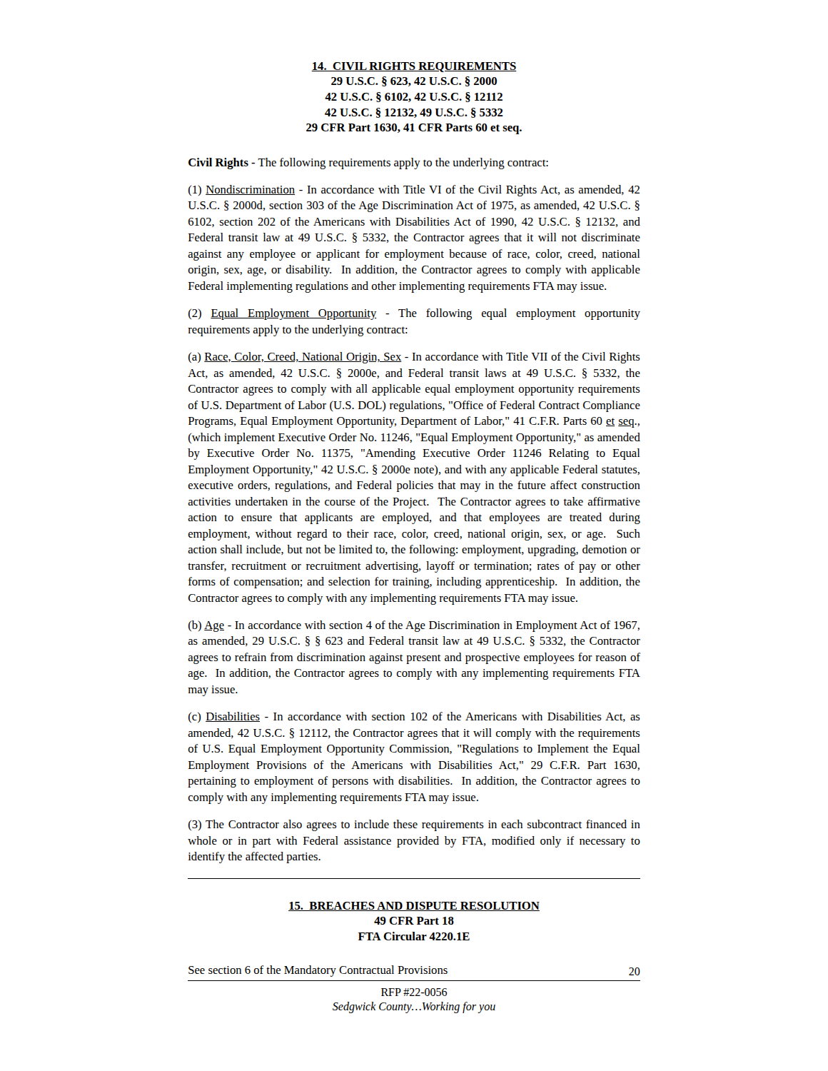14. CIVIL RIGHTS REQUIREMENTS
29 U.S.C. § 623, 42 U.S.C. § 2000
42 U.S.C. § 6102, 42 U.S.C. § 12112
42 U.S.C. § 12132, 49 U.S.C. § 5332
29 CFR Part 1630, 41 CFR Parts 60 et seq.
Civil Rights - The following requirements apply to the underlying contract:
(1) Nondiscrimination - In accordance with Title VI of the Civil Rights Act, as amended, 42 U.S.C. § 2000d, section 303 of the Age Discrimination Act of 1975, as amended, 42 U.S.C. § 6102, section 202 of the Americans with Disabilities Act of 1990, 42 U.S.C. § 12132, and Federal transit law at 49 U.S.C. § 5332, the Contractor agrees that it will not discriminate against any employee or applicant for employment because of race, color, creed, national origin, sex, age, or disability. In addition, the Contractor agrees to comply with applicable Federal implementing regulations and other implementing requirements FTA may issue.
(2) Equal Employment Opportunity - The following equal employment opportunity requirements apply to the underlying contract:
(a) Race, Color, Creed, National Origin, Sex - In accordance with Title VII of the Civil Rights Act, as amended, 42 U.S.C. § 2000e, and Federal transit laws at 49 U.S.C. § 5332, the Contractor agrees to comply with all applicable equal employment opportunity requirements of U.S. Department of Labor (U.S. DOL) regulations, "Office of Federal Contract Compliance Programs, Equal Employment Opportunity, Department of Labor," 41 C.F.R. Parts 60 et seq., (which implement Executive Order No. 11246, "Equal Employment Opportunity," as amended by Executive Order No. 11375, "Amending Executive Order 11246 Relating to Equal Employment Opportunity," 42 U.S.C. § 2000e note), and with any applicable Federal statutes, executive orders, regulations, and Federal policies that may in the future affect construction activities undertaken in the course of the Project. The Contractor agrees to take affirmative action to ensure that applicants are employed, and that employees are treated during employment, without regard to their race, color, creed, national origin, sex, or age. Such action shall include, but not be limited to, the following: employment, upgrading, demotion or transfer, recruitment or recruitment advertising, layoff or termination; rates of pay or other forms of compensation; and selection for training, including apprenticeship. In addition, the Contractor agrees to comply with any implementing requirements FTA may issue.
(b) Age - In accordance with section 4 of the Age Discrimination in Employment Act of 1967, as amended, 29 U.S.C. § § 623 and Federal transit law at 49 U.S.C. § 5332, the Contractor agrees to refrain from discrimination against present and prospective employees for reason of age. In addition, the Contractor agrees to comply with any implementing requirements FTA may issue.
(c) Disabilities - In accordance with section 102 of the Americans with Disabilities Act, as amended, 42 U.S.C. § 12112, the Contractor agrees that it will comply with the requirements of U.S. Equal Employment Opportunity Commission, "Regulations to Implement the Equal Employment Provisions of the Americans with Disabilities Act," 29 C.F.R. Part 1630, pertaining to employment of persons with disabilities. In addition, the Contractor agrees to comply with any implementing requirements FTA may issue.
(3) The Contractor also agrees to include these requirements in each subcontract financed in whole or in part with Federal assistance provided by FTA, modified only if necessary to identify the affected parties.
15. BREACHES AND DISPUTE RESOLUTION
49 CFR Part 18
FTA Circular 4220.1E
See section 6 of the Mandatory Contractual Provisions
20
RFP #22-0056
Sedgwick County…Working for you